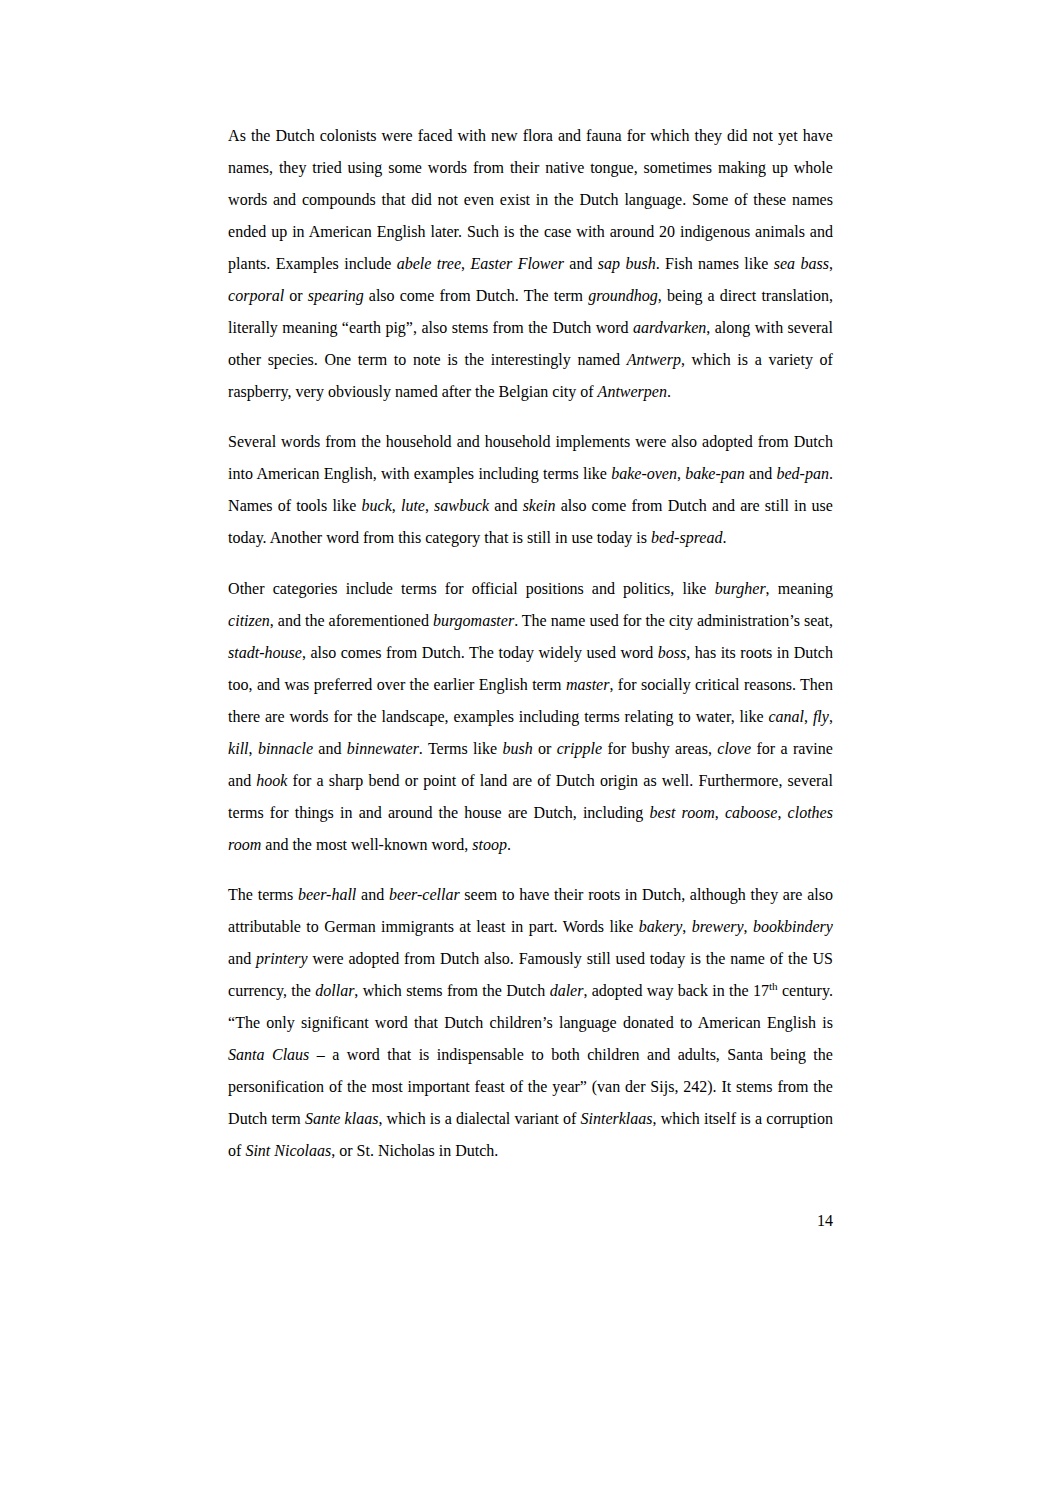As the Dutch colonists were faced with new flora and fauna for which they did not yet have names, they tried using some words from their native tongue, sometimes making up whole words and compounds that did not even exist in the Dutch language. Some of these names ended up in American English later. Such is the case with around 20 indigenous animals and plants. Examples include abele tree, Easter Flower and sap bush. Fish names like sea bass, corporal or spearing also come from Dutch. The term groundhog, being a direct translation, literally meaning “earth pig”, also stems from the Dutch word aardvarken, along with several other species. One term to note is the interestingly named Antwerp, which is a variety of raspberry, very obviously named after the Belgian city of Antwerpen.
Several words from the household and household implements were also adopted from Dutch into American English, with examples including terms like bake-oven, bake-pan and bed-pan. Names of tools like buck, lute, sawbuck and skein also come from Dutch and are still in use today. Another word from this category that is still in use today is bed-spread.
Other categories include terms for official positions and politics, like burgher, meaning citizen, and the aforementioned burgomaster. The name used for the city administration’s seat, stadt-house, also comes from Dutch. The today widely used word boss, has its roots in Dutch too, and was preferred over the earlier English term master, for socially critical reasons. Then there are words for the landscape, examples including terms relating to water, like canal, fly, kill, binnacle and binnewater. Terms like bush or cripple for bushy areas, clove for a ravine and hook for a sharp bend or point of land are of Dutch origin as well. Furthermore, several terms for things in and around the house are Dutch, including best room, caboose, clothes room and the most well-known word, stoop.
The terms beer-hall and beer-cellar seem to have their roots in Dutch, although they are also attributable to German immigrants at least in part. Words like bakery, brewery, bookbindery and printery were adopted from Dutch also. Famously still used today is the name of the US currency, the dollar, which stems from the Dutch daler, adopted way back in the 17th century. “The only significant word that Dutch children’s language donated to American English is Santa Claus – a word that is indispensable to both children and adults, Santa being the personification of the most important feast of the year” (van der Sijs, 242). It stems from the Dutch term Sante klaas, which is a dialectal variant of Sinterklaas, which itself is a corruption of Sint Nicolaas, or St. Nicholas in Dutch.
14